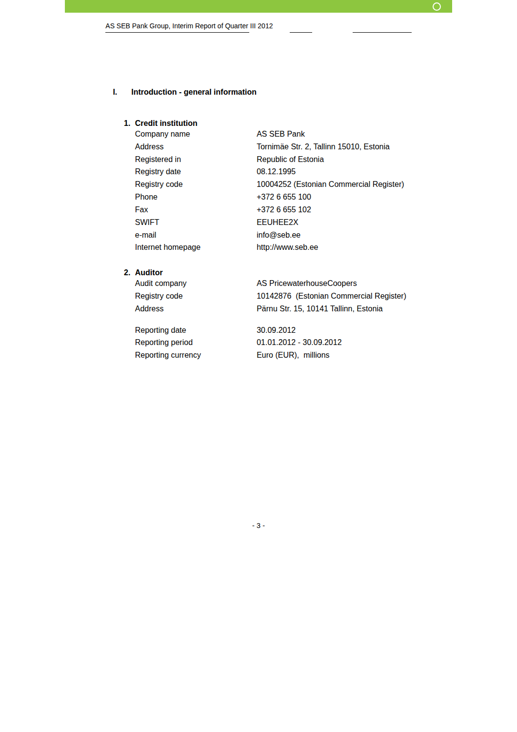AS SEB Pank Group, Interim Report of Quarter III 2012
I. Introduction - general information
1. Credit institution
| Company name | AS SEB Pank |
| Address | Tornimäe Str. 2, Tallinn 15010, Estonia |
| Registered in | Republic of Estonia |
| Registry date | 08.12.1995 |
| Registry code | 10004252 (Estonian Commercial Register) |
| Phone | +372 6 655 100 |
| Fax | +372 6 655 102 |
| SWIFT | EEUHEE2X |
| e-mail | info@seb.ee |
| Internet homepage | http://www.seb.ee |
2. Auditor
| Audit company | AS PricewaterhouseCoopers |
| Registry code | 10142876 (Estonian Commercial Register) |
| Address | Pärnu Str. 15, 10141 Tallinn, Estonia |
| Reporting date | 30.09.2012 |
| Reporting period | 01.01.2012 - 30.09.2012 |
| Reporting currency | Euro (EUR), millions |
- 3 -